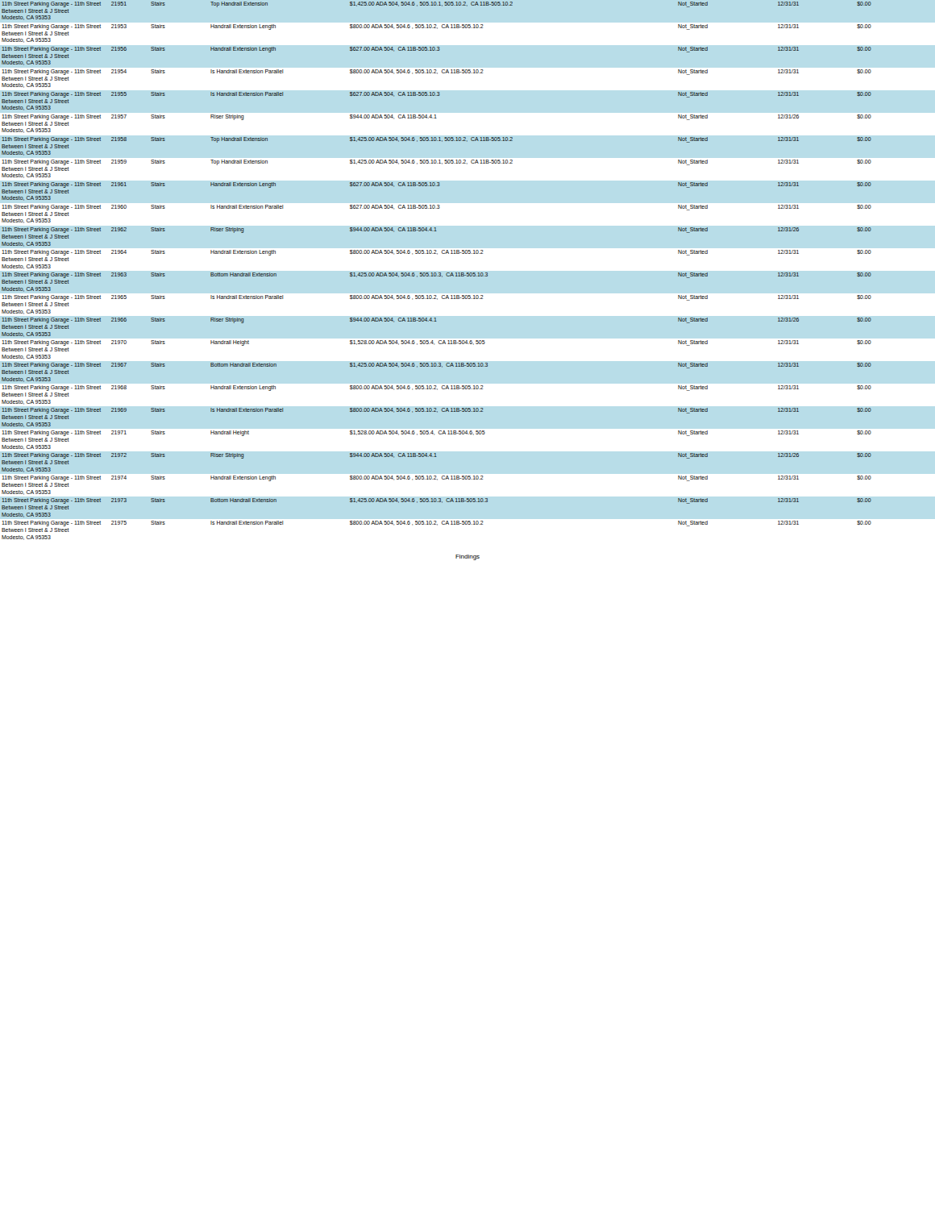| 11th Street Parking Garage - 11th Street Between I Street & J Street Modesto, CA 95353 | 21951 | Stairs | Top Handrail Extension | $1,425.00 ADA 504, 504.6 , 505.10.1, 505.10.2, CA 11B-505.10.2 | Not_Started | 12/31/31 | $0.00 |
| 11th Street Parking Garage - 11th Street Between I Street & J Street Modesto, CA 95353 | 21953 | Stairs | Handrail Extension Length | $800.00 ADA 504, 504.6 , 505.10.2, CA 11B-505.10.2 | Not_Started | 12/31/31 | $0.00 |
| 11th Street Parking Garage - 11th Street Between I Street & J Street Modesto, CA 95353 | 21956 | Stairs | Handrail Extension Length | $627.00 ADA 504, CA 11B-505.10.3 | Not_Started | 12/31/31 | $0.00 |
| 11th Street Parking Garage - 11th Street Between I Street & J Street Modesto, CA 95353 | 21954 | Stairs | Is Handrail Extension Parallel | $800.00 ADA 504, 504.6 , 505.10.2, CA 11B-505.10.2 | Not_Started | 12/31/31 | $0.00 |
| 11th Street Parking Garage - 11th Street Between I Street & J Street Modesto, CA 95353 | 21955 | Stairs | Is Handrail Extension Parallel | $627.00 ADA 504, CA 11B-505.10.3 | Not_Started | 12/31/31 | $0.00 |
| 11th Street Parking Garage - 11th Street Between I Street & J Street Modesto, CA 95353 | 21957 | Stairs | Riser Striping | $944.00 ADA 504, CA 11B-504.4.1 | Not_Started | 12/31/26 | $0.00 |
| 11th Street Parking Garage - 11th Street Between I Street & J Street Modesto, CA 95353 | 21958 | Stairs | Top Handrail Extension | $1,425.00 ADA 504, 504.6 , 505.10.1, 505.10.2, CA 11B-505.10.2 | Not_Started | 12/31/31 | $0.00 |
| 11th Street Parking Garage - 11th Street Between I Street & J Street Modesto, CA 95353 | 21959 | Stairs | Top Handrail Extension | $1,425.00 ADA 504, 504.6 , 505.10.1, 505.10.2, CA 11B-505.10.2 | Not_Started | 12/31/31 | $0.00 |
| 11th Street Parking Garage - 11th Street Between I Street & J Street Modesto, CA 95353 | 21961 | Stairs | Handrail Extension Length | $627.00 ADA 504, CA 11B-505.10.3 | Not_Started | 12/31/31 | $0.00 |
| 11th Street Parking Garage - 11th Street Between I Street & J Street Modesto, CA 95353 | 21960 | Stairs | Is Handrail Extension Parallel | $627.00 ADA 504, CA 11B-505.10.3 | Not_Started | 12/31/31 | $0.00 |
| 11th Street Parking Garage - 11th Street Between I Street & J Street Modesto, CA 95353 | 21962 | Stairs | Riser Striping | $944.00 ADA 504, CA 11B-504.4.1 | Not_Started | 12/31/26 | $0.00 |
| 11th Street Parking Garage - 11th Street Between I Street & J Street Modesto, CA 95353 | 21964 | Stairs | Handrail Extension Length | $800.00 ADA 504, 504.6 , 505.10.2, CA 11B-505.10.2 | Not_Started | 12/31/31 | $0.00 |
| 11th Street Parking Garage - 11th Street Between I Street & J Street Modesto, CA 95353 | 21963 | Stairs | Bottom Handrail Extension | $1,425.00 ADA 504, 504.6 , 505.10.3, CA 11B-505.10.3 | Not_Started | 12/31/31 | $0.00 |
| 11th Street Parking Garage - 11th Street Between I Street & J Street Modesto, CA 95353 | 21965 | Stairs | Is Handrail Extension Parallel | $800.00 ADA 504, 504.6 , 505.10.2, CA 11B-505.10.2 | Not_Started | 12/31/31 | $0.00 |
| 11th Street Parking Garage - 11th Street Between I Street & J Street Modesto, CA 95353 | 21966 | Stairs | Riser Striping | $944.00 ADA 504, CA 11B-504.4.1 | Not_Started | 12/31/26 | $0.00 |
| 11th Street Parking Garage - 11th Street Between I Street & J Street Modesto, CA 95353 | 21970 | Stairs | Handrail Height | $1,528.00 ADA 504, 504.6 , 505.4, CA 11B-504.6, 505 | Not_Started | 12/31/31 | $0.00 |
| 11th Street Parking Garage - 11th Street Between I Street & J Street Modesto, CA 95353 | 21967 | Stairs | Bottom Handrail Extension | $1,425.00 ADA 504, 504.6 , 505.10.3, CA 11B-505.10.3 | Not_Started | 12/31/31 | $0.00 |
| 11th Street Parking Garage - 11th Street Between I Street & J Street Modesto, CA 95353 | 21968 | Stairs | Handrail Extension Length | $800.00 ADA 504, 504.6 , 505.10.2, CA 11B-505.10.2 | Not_Started | 12/31/31 | $0.00 |
| 11th Street Parking Garage - 11th Street Between I Street & J Street Modesto, CA 95353 | 21969 | Stairs | Is Handrail Extension Parallel | $800.00 ADA 504, 504.6 , 505.10.2, CA 11B-505.10.2 | Not_Started | 12/31/31 | $0.00 |
| 11th Street Parking Garage - 11th Street Between I Street & J Street Modesto, CA 95353 | 21971 | Stairs | Handrail Height | $1,528.00 ADA 504, 504.6 , 505.4, CA 11B-504.6, 505 | Not_Started | 12/31/31 | $0.00 |
| 11th Street Parking Garage - 11th Street Between I Street & J Street Modesto, CA 95353 | 21972 | Stairs | Riser Striping | $944.00 ADA 504, CA 11B-504.4.1 | Not_Started | 12/31/26 | $0.00 |
| 11th Street Parking Garage - 11th Street Between I Street & J Street Modesto, CA 95353 | 21974 | Stairs | Handrail Extension Length | $800.00 ADA 504, 504.6 , 505.10.2, CA 11B-505.10.2 | Not_Started | 12/31/31 | $0.00 |
| 11th Street Parking Garage - 11th Street Between I Street & J Street Modesto, CA 95353 | 21973 | Stairs | Bottom Handrail Extension | $1,425.00 ADA 504, 504.6 , 505.10.3, CA 11B-505.10.3 | Not_Started | 12/31/31 | $0.00 |
| 11th Street Parking Garage - 11th Street Between I Street & J Street Modesto, CA 95353 | 21975 | Stairs | Is Handrail Extension Parallel | $800.00 ADA 504, 504.6 , 505.10.2, CA 11B-505.10.2 | Not_Started | 12/31/31 | $0.00 |
Findings